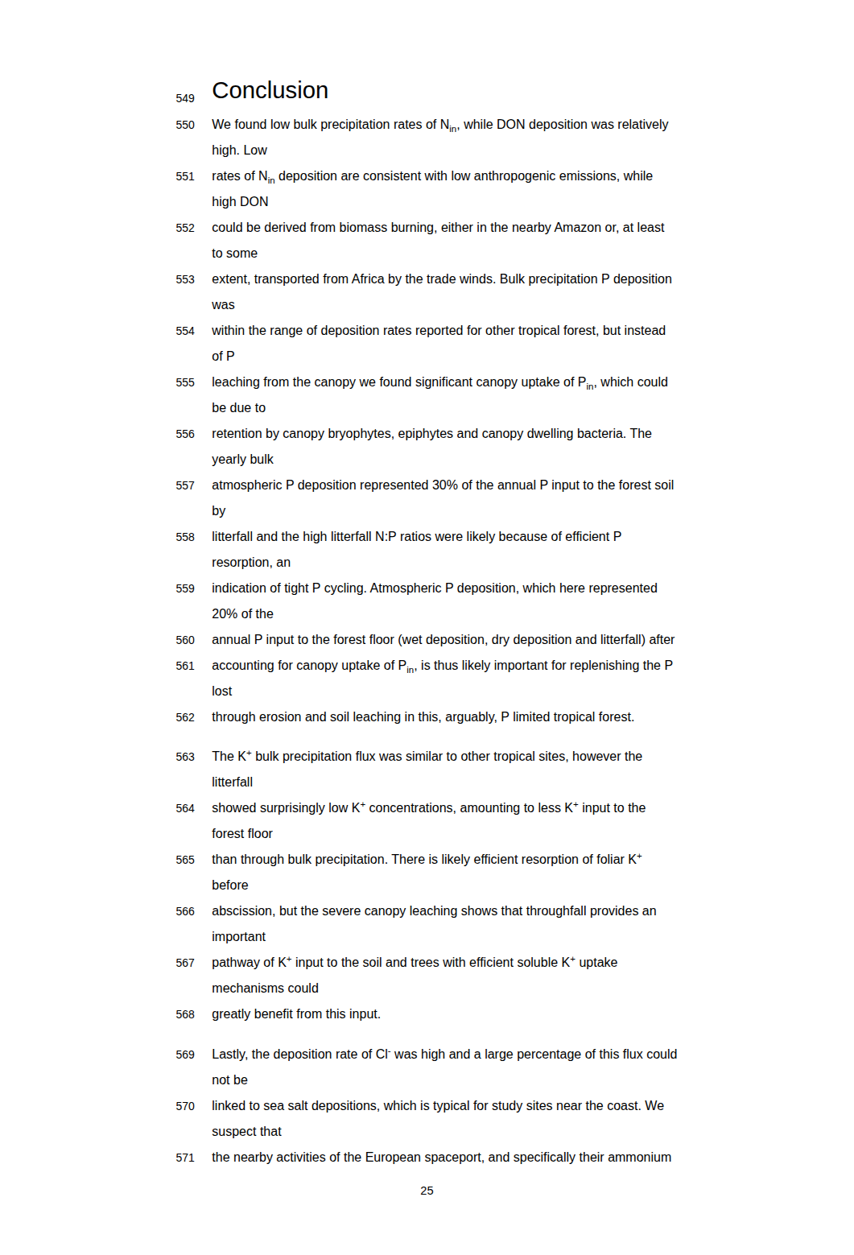549
Conclusion
550 We found low bulk precipitation rates of Nin, while DON deposition was relatively high. Low
551 rates of Nin deposition are consistent with low anthropogenic emissions, while high DON
552 could be derived from biomass burning, either in the nearby Amazon or, at least to some
553 extent, transported from Africa by the trade winds. Bulk precipitation P deposition was
554 within the range of deposition rates reported for other tropical forest, but instead of P
555 leaching from the canopy we found significant canopy uptake of Pin, which could be due to
556 retention by canopy bryophytes, epiphytes and canopy dwelling bacteria. The yearly bulk
557 atmospheric P deposition represented 30% of the annual P input to the forest soil by
558 litterfall and the high litterfall N:P ratios were likely because of efficient P resorption, an
559 indication of tight P cycling. Atmospheric P deposition, which here represented 20% of the
560 annual P input to the forest floor (wet deposition, dry deposition and litterfall) after
561 accounting for canopy uptake of Pin, is thus likely important for replenishing the P lost
562 through erosion and soil leaching in this, arguably, P limited tropical forest.
563 The K+ bulk precipitation flux was similar to other tropical sites, however the litterfall
564 showed surprisingly low K+ concentrations, amounting to less K+ input to the forest floor
565 than through bulk precipitation. There is likely efficient resorption of foliar K+ before
566 abscission, but the severe canopy leaching shows that throughfall provides an important
567 pathway of K+ input to the soil and trees with efficient soluble K+ uptake mechanisms could
568 greatly benefit from this input.
569 Lastly, the deposition rate of Cl- was high and a large percentage of this flux could not be
570 linked to sea salt depositions, which is typical for study sites near the coast. We suspect that
571 the nearby activities of the European spaceport, and specifically their ammonium
25